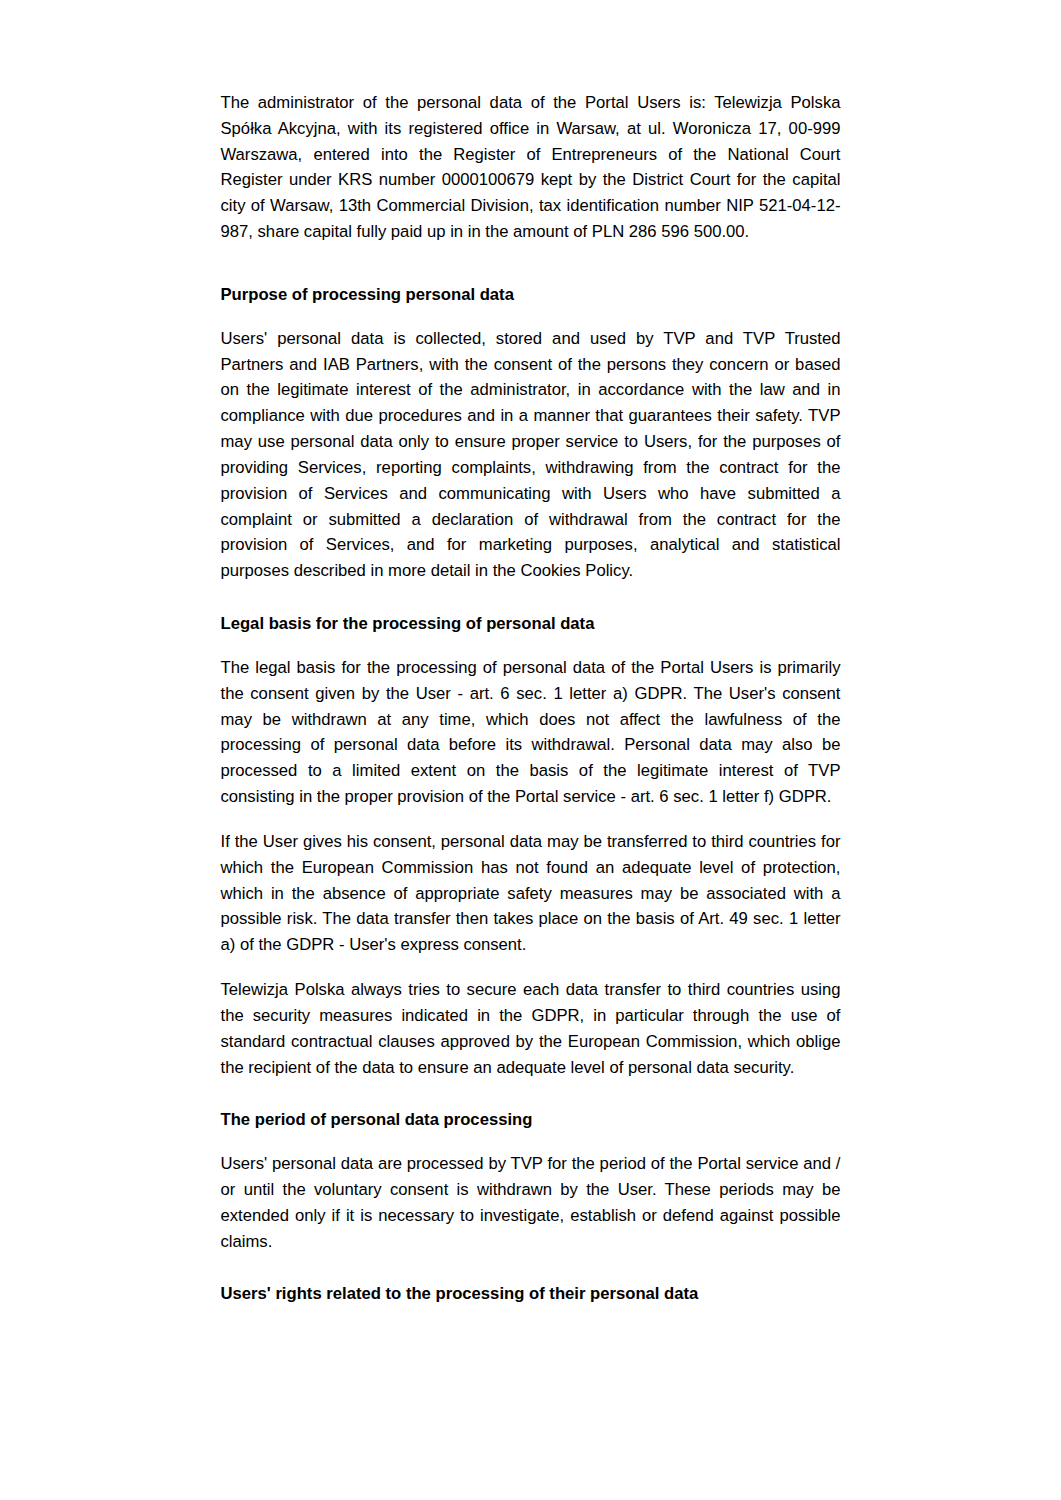The administrator of the personal data of the Portal Users is: Telewizja Polska Spółka Akcyjna, with its registered office in Warsaw, at ul. Woronicza 17, 00-999 Warszawa, entered into the Register of Entrepreneurs of the National Court Register under KRS number 0000100679 kept by the District Court for the capital city of Warsaw, 13th Commercial Division, tax identification number NIP 521-04-12-987, share capital fully paid up in in the amount of PLN 286 596 500.00.
Purpose of processing personal data
Users' personal data is collected, stored and used by TVP and TVP Trusted Partners and IAB Partners, with the consent of the persons they concern or based on the legitimate interest of the administrator, in accordance with the law and in compliance with due procedures and in a manner that guarantees their safety. TVP may use personal data only to ensure proper service to Users, for the purposes of providing Services, reporting complaints, withdrawing from the contract for the provision of Services and communicating with Users who have submitted a complaint or submitted a declaration of withdrawal from the contract for the provision of Services, and for marketing purposes, analytical and statistical purposes described in more detail in the Cookies Policy.
Legal basis for the processing of personal data
The legal basis for the processing of personal data of the Portal Users is primarily the consent given by the User - art. 6 sec. 1 letter a) GDPR. The User's consent may be withdrawn at any time, which does not affect the lawfulness of the processing of personal data before its withdrawal. Personal data may also be processed to a limited extent on the basis of the legitimate interest of TVP consisting in the proper provision of the Portal service - art. 6 sec. 1 letter f) GDPR.
If the User gives his consent, personal data may be transferred to third countries for which the European Commission has not found an adequate level of protection, which in the absence of appropriate safety measures may be associated with a possible risk. The data transfer then takes place on the basis of Art. 49 sec. 1 letter a) of the GDPR - User's express consent.
Telewizja Polska always tries to secure each data transfer to third countries using the security measures indicated in the GDPR, in particular through the use of standard contractual clauses approved by the European Commission, which oblige the recipient of the data to ensure an adequate level of personal data security.
The period of personal data processing
Users' personal data are processed by TVP for the period of the Portal service and / or until the voluntary consent is withdrawn by the User. These periods may be extended only if it is necessary to investigate, establish or defend against possible claims.
Users' rights related to the processing of their personal data